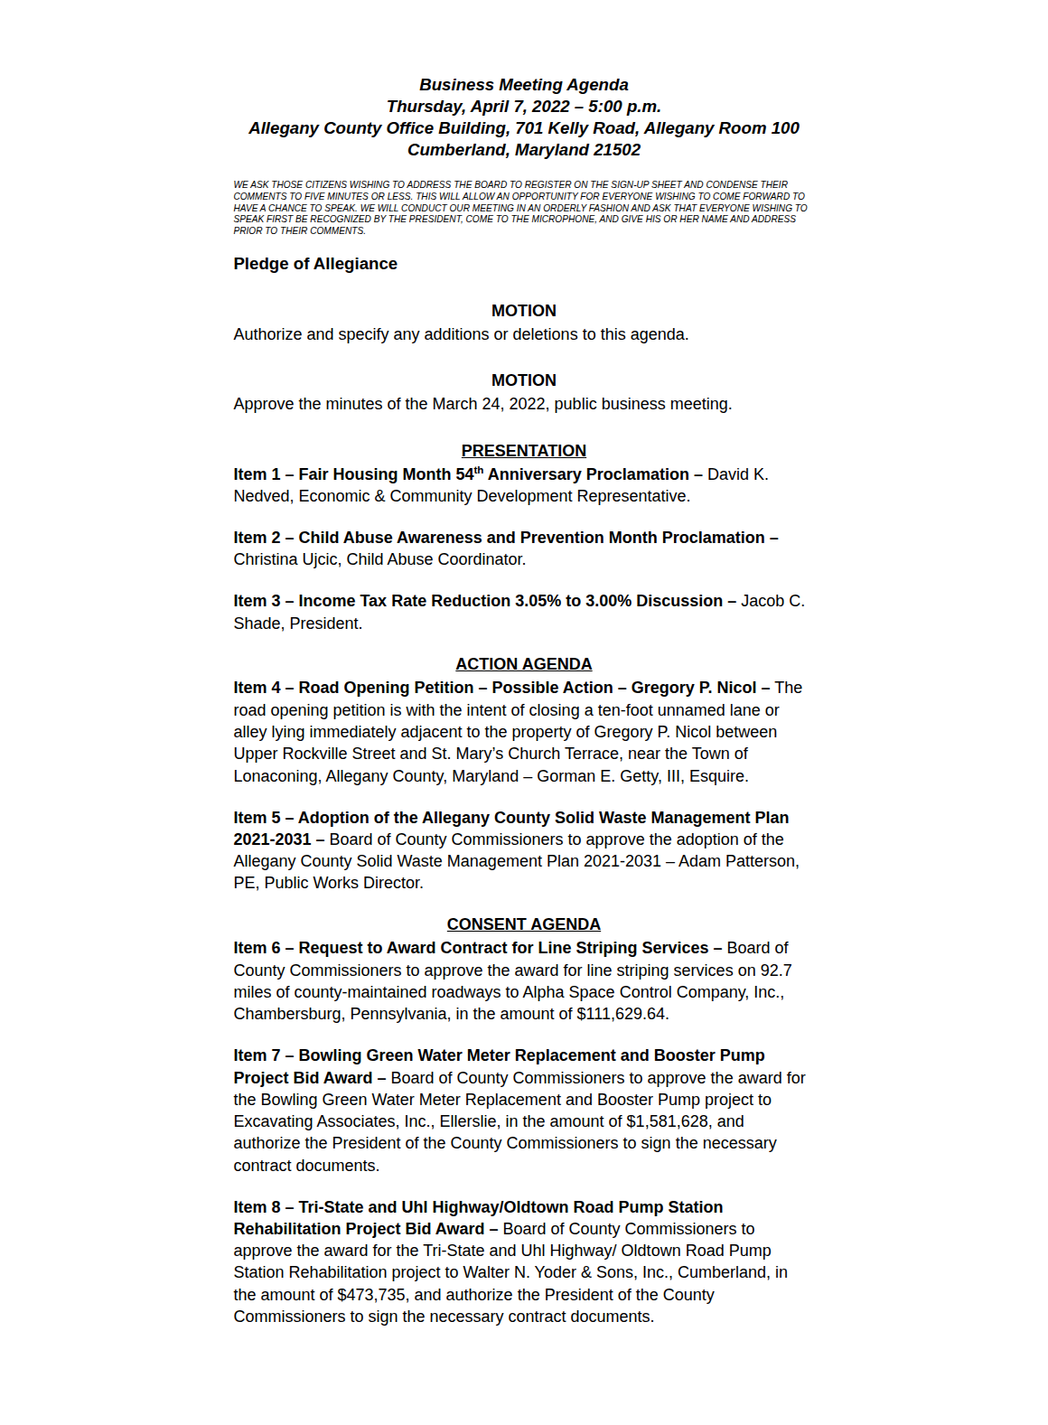Business Meeting Agenda
Thursday, April 7, 2022 – 5:00 p.m.
Allegany County Office Building, 701 Kelly Road, Allegany Room 100
Cumberland, Maryland 21502
WE ASK THOSE CITIZENS WISHING TO ADDRESS THE BOARD TO REGISTER ON THE SIGN-UP SHEET AND CONDENSE THEIR COMMENTS TO FIVE MINUTES OR LESS. THIS WILL ALLOW AN OPPORTUNITY FOR EVERYONE WISHING TO COME FORWARD TO HAVE A CHANCE TO SPEAK. WE WILL CONDUCT OUR MEETING IN AN ORDERLY FASHION AND ASK THAT EVERYONE WISHING TO SPEAK FIRST BE RECOGNIZED BY THE PRESIDENT, COME TO THE MICROPHONE, AND GIVE HIS OR HER NAME AND ADDRESS PRIOR TO THEIR COMMENTS.
Pledge of Allegiance
MOTION
Authorize and specify any additions or deletions to this agenda.
MOTION
Approve the minutes of the March 24, 2022, public business meeting.
PRESENTATION
Item 1 – Fair Housing Month 54th Anniversary Proclamation – David K. Nedved, Economic & Community Development Representative.
Item 2 – Child Abuse Awareness and Prevention Month Proclamation – Christina Ujcic, Child Abuse Coordinator.
Item 3 – Income Tax Rate Reduction 3.05% to 3.00% Discussion – Jacob C. Shade, President.
ACTION AGENDA
Item 4 – Road Opening Petition – Possible Action – Gregory P. Nicol – The road opening petition is with the intent of closing a ten-foot unnamed lane or alley lying immediately adjacent to the property of Gregory P. Nicol between Upper Rockville Street and St. Mary’s Church Terrace, near the Town of Lonaconing, Allegany County, Maryland – Gorman E. Getty, III, Esquire.
Item 5 – Adoption of the Allegany County Solid Waste Management Plan 2021-2031 – Board of County Commissioners to approve the adoption of the Allegany County Solid Waste Management Plan 2021-2031 – Adam Patterson, PE, Public Works Director.
CONSENT AGENDA
Item 6 – Request to Award Contract for Line Striping Services – Board of County Commissioners to approve the award for line striping services on 92.7 miles of county-maintained roadways to Alpha Space Control Company, Inc., Chambersburg, Pennsylvania, in the amount of $111,629.64.
Item 7 – Bowling Green Water Meter Replacement and Booster Pump Project Bid Award – Board of County Commissioners to approve the award for the Bowling Green Water Meter Replacement and Booster Pump project to Excavating Associates, Inc., Ellerslie, in the amount of $1,581,628, and authorize the President of the County Commissioners to sign the necessary contract documents.
Item 8 – Tri-State and Uhl Highway/Oldtown Road Pump Station Rehabilitation Project Bid Award – Board of County Commissioners to approve the award for the Tri-State and Uhl Highway/ Oldtown Road Pump Station Rehabilitation project to Walter N. Yoder & Sons, Inc., Cumberland, in the amount of $473,735, and authorize the President of the County Commissioners to sign the necessary contract documents.